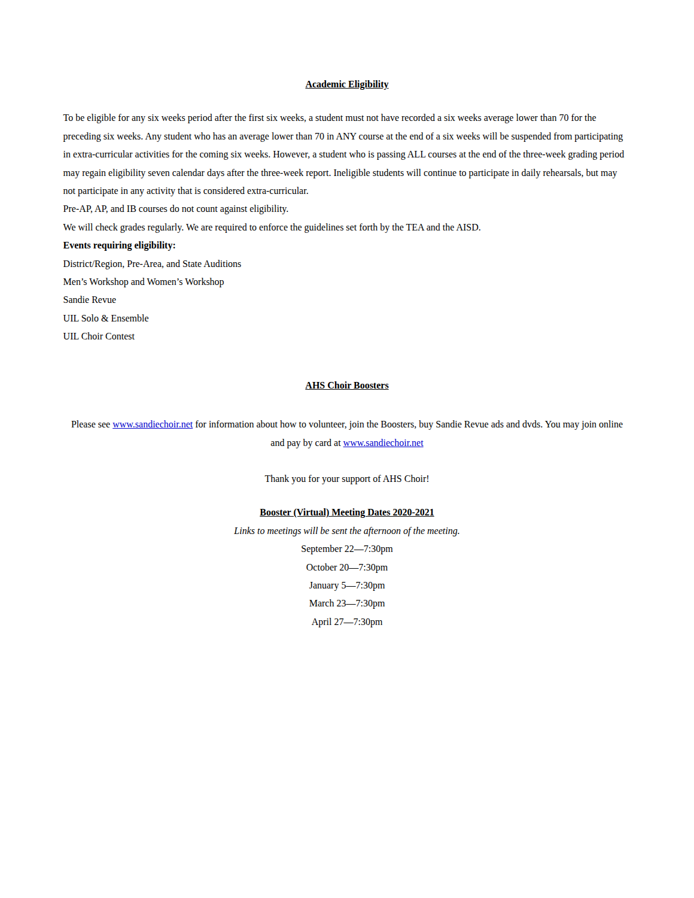Academic Eligibility
To be eligible for any six weeks period after the first six weeks, a student must not have recorded a six weeks average lower than 70 for the preceding six weeks. Any student who has an average lower than 70 in ANY course at the end of a six weeks will be suspended from participating in extra-curricular activities for the coming six weeks. However, a student who is passing ALL courses at the end of the three-week grading period may regain eligibility seven calendar days after the three-week report. Ineligible students will continue to participate in daily rehearsals, but may not participate in any activity that is considered extra-curricular.
Pre-AP, AP, and IB courses do not count against eligibility.
We will check grades regularly. We are required to enforce the guidelines set forth by the TEA and the AISD.
Events requiring eligibility:
District/Region, Pre-Area, and State Auditions
Men’s Workshop and Women’s Workshop
Sandie Revue
UIL Solo & Ensemble
UIL Choir Contest
AHS Choir Boosters
Please see www.sandiechoir.net for information about how to volunteer, join the Boosters, buy Sandie Revue ads and dvds. You may join online and pay by card at www.sandiechoir.net
Thank you for your support of AHS Choir!
Booster (Virtual) Meeting Dates 2020-2021
Links to meetings will be sent the afternoon of the meeting.
September 22—7:30pm
October 20—7:30pm
January 5—7:30pm
March 23—7:30pm
April 27—7:30pm